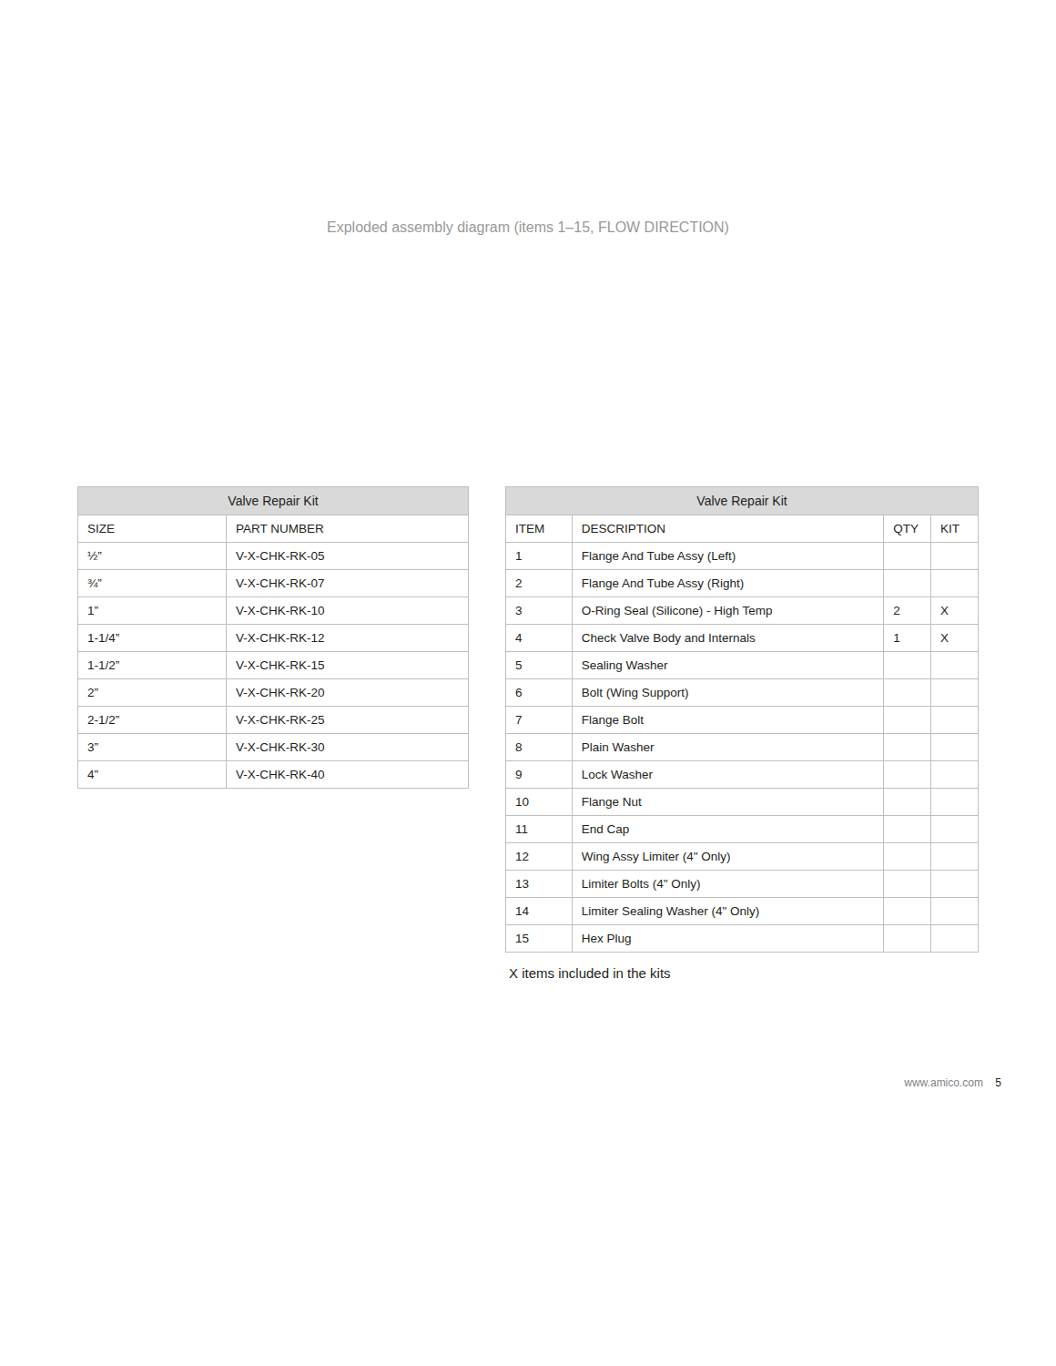Valve Repair Kit
| SIZE | PART NUMBER |
| --- | --- |
| ½” | V-X-CHK-RK-05 |
| ¾” | V-X-CHK-RK-07 |
| 1” | V-X-CHK-RK-10 |
| 1-1/4” | V-X-CHK-RK-12 |
| 1-1/2” | V-X-CHK-RK-15 |
| 2” | V-X-CHK-RK-20 |
| 2-1/2” | V-X-CHK-RK-25 |
| 3” | V-X-CHK-RK-30 |
| 4” | V-X-CHK-RK-40 |
Valve Repair Kit
| ITEM | DESCRIPTION | QTY | KIT |
| --- | --- | --- | --- |
| 1 | Flange And Tube Assy (Left) | | |
| 2 | Flange And Tube Assy (Right) | | |
| 3 | O-Ring Seal (Silicone) - High Temp | 2 | X |
| 4 | Check Valve Body and Internals | 1 | X |
| 5 | Sealing Washer | | |
| 6 | Bolt (Wing Support) | | |
| 7 | Flange Bolt | | |
| 8 | Plain Washer | | |
| 9 | Lock Washer | | |
| 10 | Flange Nut | | |
| 11 | End Cap | | |
| 12 | Wing Assy Limiter (4" Only) | | |
| 13 | Limiter Bolts (4" Only) | | |
| 14 | Limiter Sealing Washer (4" Only) | | |
| 15 | Hex Plug | | |
X items included in the kits
www.amico.com 5